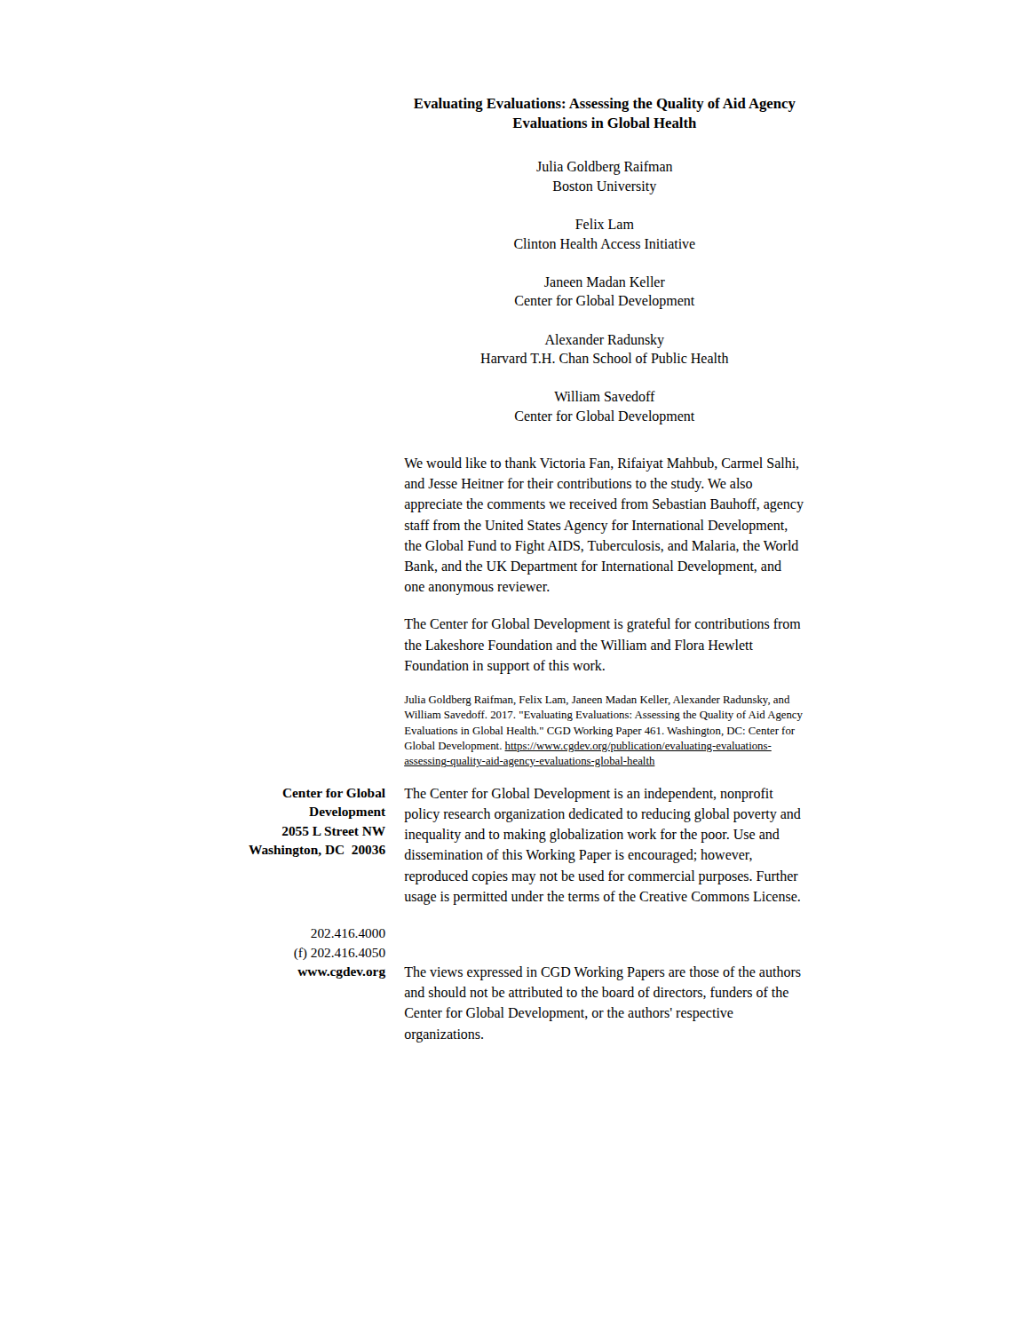Evaluating Evaluations: Assessing the Quality of Aid Agency
Evaluations in Global Health
Julia Goldberg Raifman
Boston University
Felix Lam
Clinton Health Access Initiative
Janeen Madan Keller
Center for Global Development
Alexander Radunsky
Harvard T.H. Chan School of Public Health
William Savedoff
Center for Global Development
We would like to thank Victoria Fan, Rifaiyat Mahbub, Carmel Salhi, and Jesse Heitner for their contributions to the study. We also appreciate the comments we received from Sebastian Bauhoff, agency staff from the United States Agency for International Development, the Global Fund to Fight AIDS, Tuberculosis, and Malaria, the World Bank, and the UK Department for International Development, and one anonymous reviewer.
The Center for Global Development is grateful for contributions from the Lakeshore Foundation and the William and Flora Hewlett Foundation in support of this work.
Julia Goldberg Raifman, Felix Lam, Janeen Madan Keller, Alexander Radunsky, and William Savedoff. 2017. "Evaluating Evaluations: Assessing the Quality of Aid Agency Evaluations in Global Health." CGD Working Paper 461. Washington, DC: Center for Global Development. https://www.cgdev.org/publication/evaluating-evaluations-assessing-quality-aid-agency-evaluations-global-health
Center for Global Development
2055 L Street NW
Washington, DC 20036
The Center for Global Development is an independent, nonprofit policy research organization dedicated to reducing global poverty and inequality and to making globalization work for the poor. Use and dissemination of this Working Paper is encouraged; however, reproduced copies may not be used for commercial purposes. Further usage is permitted under the terms of the Creative Commons License.
202.416.4000
(f) 202.416.4050
www.cgdev.org
The views expressed in CGD Working Papers are those of the authors and should not be attributed to the board of directors, funders of the Center for Global Development, or the authors' respective organizations.